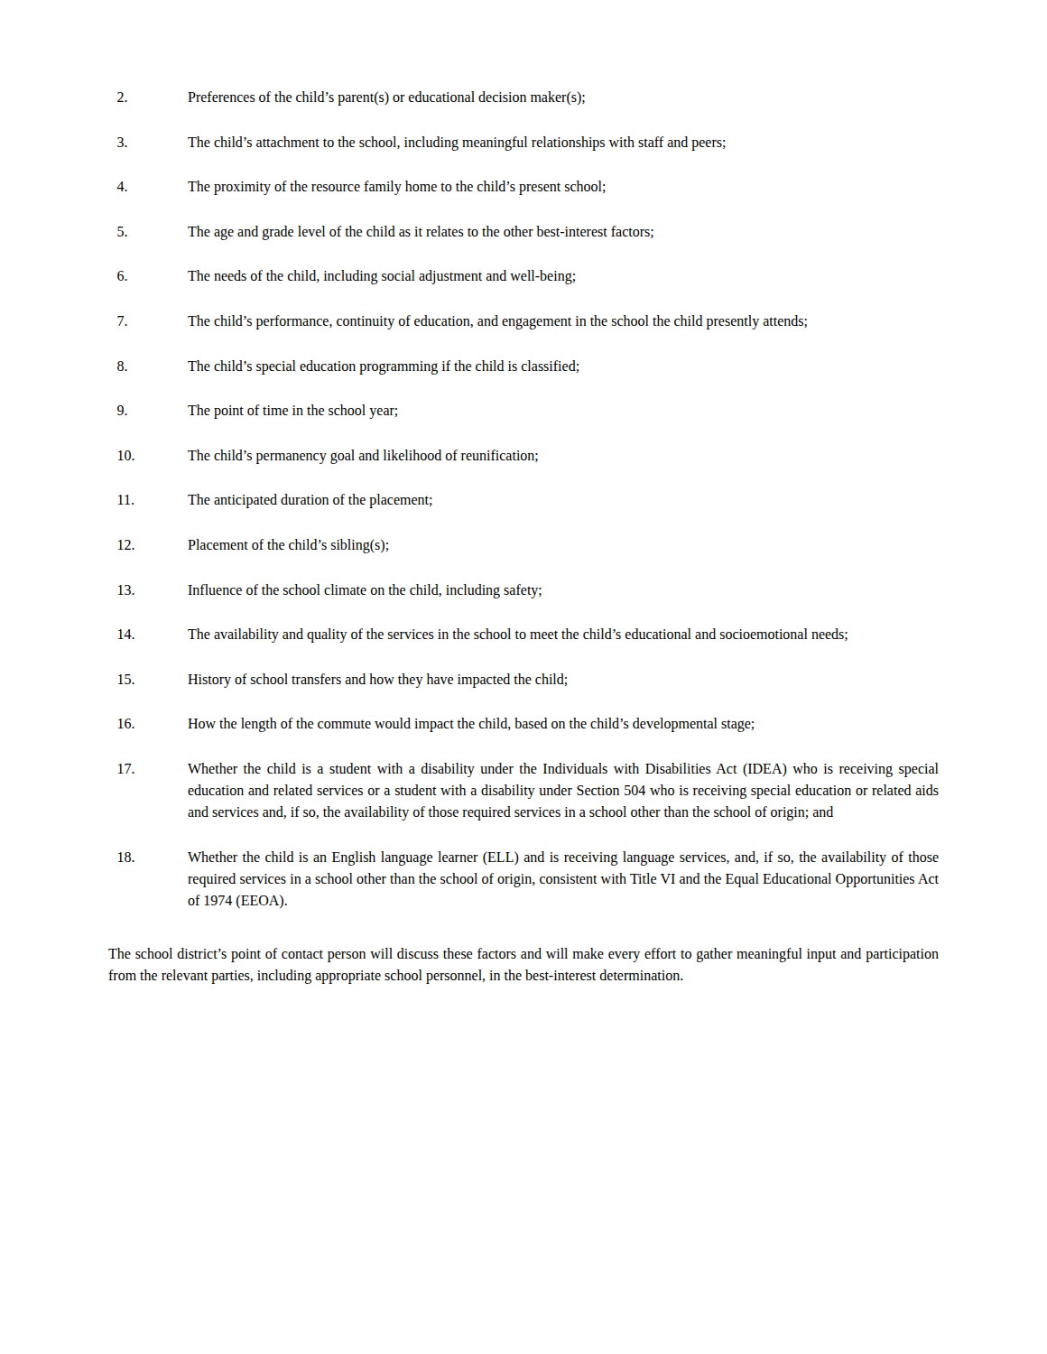2. Preferences of the child’s parent(s) or educational decision maker(s);
3. The child’s attachment to the school, including meaningful relationships with staff and peers;
4. The proximity of the resource family home to the child’s present school;
5. The age and grade level of the child as it relates to the other best-interest factors;
6. The needs of the child, including social adjustment and well-being;
7. The child’s performance, continuity of education, and engagement in the school the child presently attends;
8. The child’s special education programming if the child is classified;
9. The point of time in the school year;
10. The child’s permanency goal and likelihood of reunification;
11. The anticipated duration of the placement;
12. Placement of the child’s sibling(s);
13. Influence of the school climate on the child, including safety;
14. The availability and quality of the services in the school to meet the child’s educational and socioemotional needs;
15. History of school transfers and how they have impacted the child;
16. How the length of the commute would impact the child, based on the child’s developmental stage;
17. Whether the child is a student with a disability under the Individuals with Disabilities Act (IDEA) who is receiving special education and related services or a student with a disability under Section 504 who is receiving special education or related aids and services and, if so, the availability of those required services in a school other than the school of origin; and
18. Whether the child is an English language learner (ELL) and is receiving language services, and, if so, the availability of those required services in a school other than the school of origin, consistent with Title VI and the Equal Educational Opportunities Act of 1974 (EEOA).
The school district’s point of contact person will discuss these factors and will make every effort to gather meaningful input and participation from the relevant parties, including appropriate school personnel, in the best-interest determination.